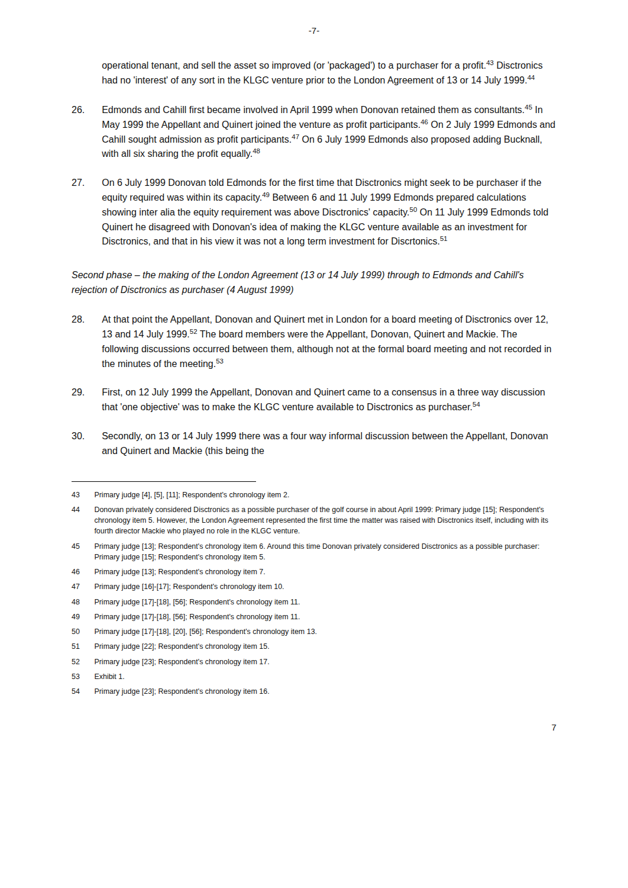-7-
operational tenant, and sell the asset so improved (or 'packaged') to a purchaser for a profit.43 Disctronics had no 'interest' of any sort in the KLGC venture prior to the London Agreement of 13 or 14 July 1999.44
26. Edmonds and Cahill first became involved in April 1999 when Donovan retained them as consultants.45 In May 1999 the Appellant and Quinert joined the venture as profit participants.46 On 2 July 1999 Edmonds and Cahill sought admission as profit participants.47 On 6 July 1999 Edmonds also proposed adding Bucknall, with all six sharing the profit equally.48
27. On 6 July 1999 Donovan told Edmonds for the first time that Disctronics might seek to be purchaser if the equity required was within its capacity.49 Between 6 and 11 July 1999 Edmonds prepared calculations showing inter alia the equity requirement was above Disctronics' capacity.50 On 11 July 1999 Edmonds told Quinert he disagreed with Donovan's idea of making the KLGC venture available as an investment for Disctronics, and that in his view it was not a long term investment for Discrtonics.51
Second phase – the making of the London Agreement (13 or 14 July 1999) through to Edmonds and Cahill's rejection of Disctronics as purchaser (4 August 1999)
28. At that point the Appellant, Donovan and Quinert met in London for a board meeting of Disctronics over 12, 13 and 14 July 1999.52 The board members were the Appellant, Donovan, Quinert and Mackie. The following discussions occurred between them, although not at the formal board meeting and not recorded in the minutes of the meeting.53
29. First, on 12 July 1999 the Appellant, Donovan and Quinert came to a consensus in a three way discussion that 'one objective' was to make the KLGC venture available to Disctronics as purchaser.54
30. Secondly, on 13 or 14 July 1999 there was a four way informal discussion between the Appellant, Donovan and Quinert and Mackie (this being the
43 Primary judge [4], [5], [11]; Respondent's chronology item 2.
44 Donovan privately considered Disctronics as a possible purchaser of the golf course in about April 1999: Primary judge [15]; Respondent's chronology item 5. However, the London Agreement represented the first time the matter was raised with Disctronics itself, including with its fourth director Mackie who played no role in the KLGC venture.
45 Primary judge [13]; Respondent's chronology item 6. Around this time Donovan privately considered Disctronics as a possible purchaser: Primary judge [15]; Respondent's chronology item 5.
46 Primary judge [13]; Respondent's chronology item 7.
47 Primary judge [16]-[17]; Respondent's chronology item 10.
48 Primary judge [17]-[18], [56]; Respondent's chronology item 11.
49 Primary judge [17]-[18], [56]; Respondent's chronology item 11.
50 Primary judge [17]-[18], [20], [56]; Respondent's chronology item 13.
51 Primary judge [22]; Respondent's chronology item 15.
52 Primary judge [23]; Respondent's chronology item 17.
53 Exhibit 1.
54 Primary judge [23]; Respondent's chronology item 16.
7